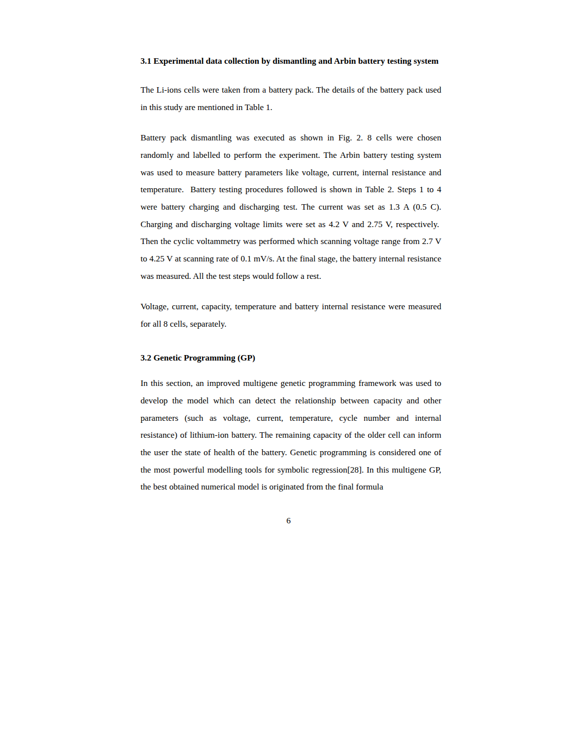3.1 Experimental data collection by dismantling and Arbin battery testing system
The Li-ions cells were taken from a battery pack. The details of the battery pack used in this study are mentioned in Table 1.
Battery pack dismantling was executed as shown in Fig. 2. 8 cells were chosen randomly and labelled to perform the experiment. The Arbin battery testing system was used to measure battery parameters like voltage, current, internal resistance and temperature. Battery testing procedures followed is shown in Table 2. Steps 1 to 4 were battery charging and discharging test. The current was set as 1.3 A (0.5 C). Charging and discharging voltage limits were set as 4.2 V and 2.75 V, respectively. Then the cyclic voltammetry was performed which scanning voltage range from 2.7 V to 4.25 V at scanning rate of 0.1 mV/s. At the final stage, the battery internal resistance was measured. All the test steps would follow a rest.
Voltage, current, capacity, temperature and battery internal resistance were measured for all 8 cells, separately.
3.2 Genetic Programming (GP)
In this section, an improved multigene genetic programming framework was used to develop the model which can detect the relationship between capacity and other parameters (such as voltage, current, temperature, cycle number and internal resistance) of lithium-ion battery. The remaining capacity of the older cell can inform the user the state of health of the battery. Genetic programming is considered one of the most powerful modelling tools for symbolic regression[28]. In this multigene GP, the best obtained numerical model is originated from the final formula
6